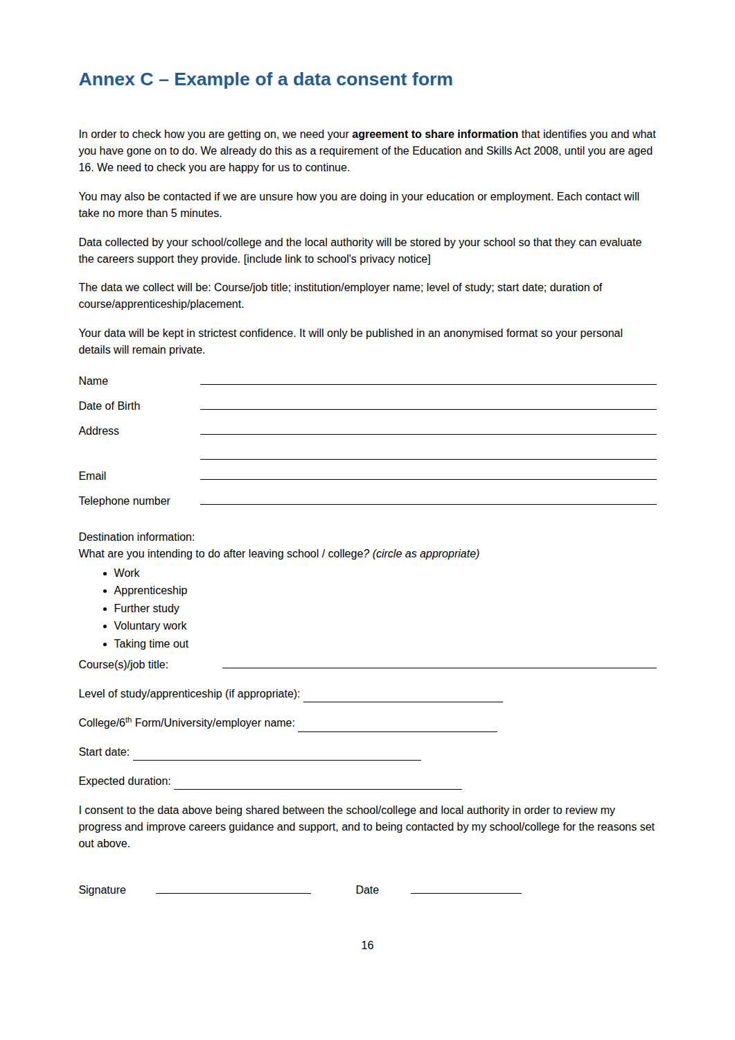Annex C – Example of a data consent form
In order to check how you are getting on, we need your agreement to share information that identifies you and what you have gone on to do. We already do this as a requirement of the Education and Skills Act 2008, until you are aged 16. We need to check you are happy for us to continue.
You may also be contacted if we are unsure how you are doing in your education or employment. Each contact will take no more than 5 minutes.
Data collected by your school/college and the local authority will be stored by your school so that they can evaluate the careers support they provide. [include link to school's privacy notice]
The data we collect will be: Course/job title; institution/employer name; level of study; start date; duration of course/apprenticeship/placement.
Your data will be kept in strictest confidence. It will only be published in an anonymised format so your personal details will remain private.
Name
Date of Birth
Address
Email
Telephone number
Destination information:
What are you intending to do after leaving school / college? (circle as appropriate)
Work
Apprenticeship
Further study
Voluntary work
Taking time out
Course(s)/job title:
Level of study/apprenticeship (if appropriate):
College/6th Form/University/employer name:
Start date:
Expected duration:
I consent to the data above being shared between the school/college and local authority in order to review my progress and improve careers guidance and support, and to being contacted by my school/college for the reasons set out above.
Signature Date
16